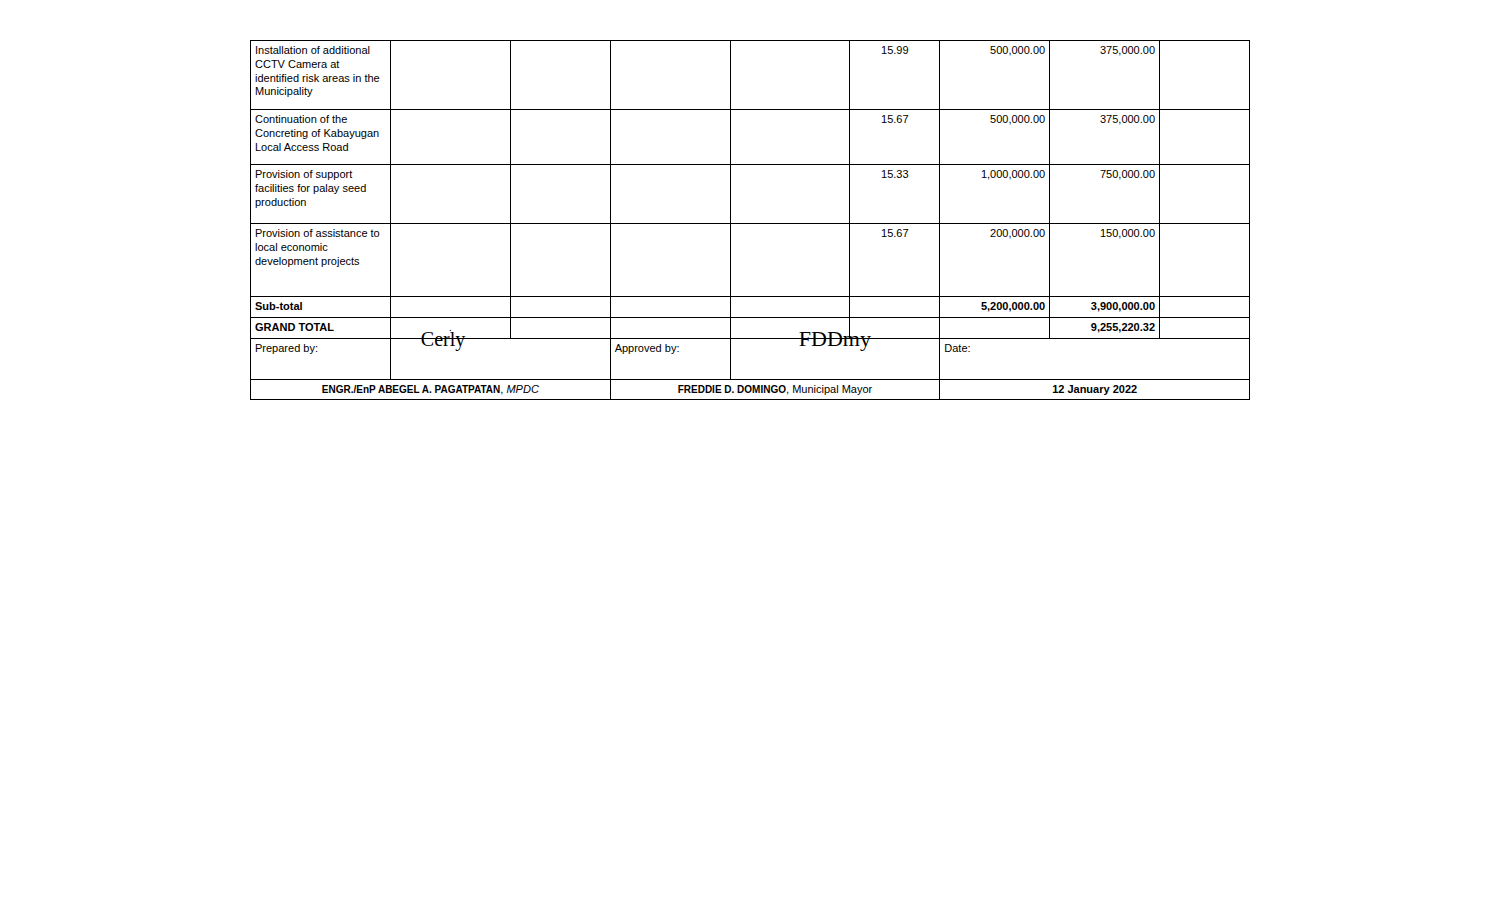| Installation of additional CCTV Camera at identified risk areas in the Municipality | | | | | 15.99 | 500,000.00 | 375,000.00 | |
| Continuation of the Concreting of Kabayugan Local Access Road | | | | | 15.67 | 500,000.00 | 375,000.00 | |
| Provision of support facilities for palay seed production | | | | | 15.33 | 1,000,000.00 | 750,000.00 | |
| Provision of assistance to local economic development projects | | | | | 15.67 | 200,000.00 | 150,000.00 | |
| Sub-total | | | | | | 5,200,000.00 | 3,900,000.00 | |
| GRAND TOTAL | . | | | | | | 9,255,220.32 | |
| Prepared by: | Cerly | Approved by: | FDDmy | Date: |
| ENGR./EnP ABEGEL A. PAGATPATAN , MPDC | FREDDIE D. DOMINGO , Municipal Mayor | 12 January 2022 |